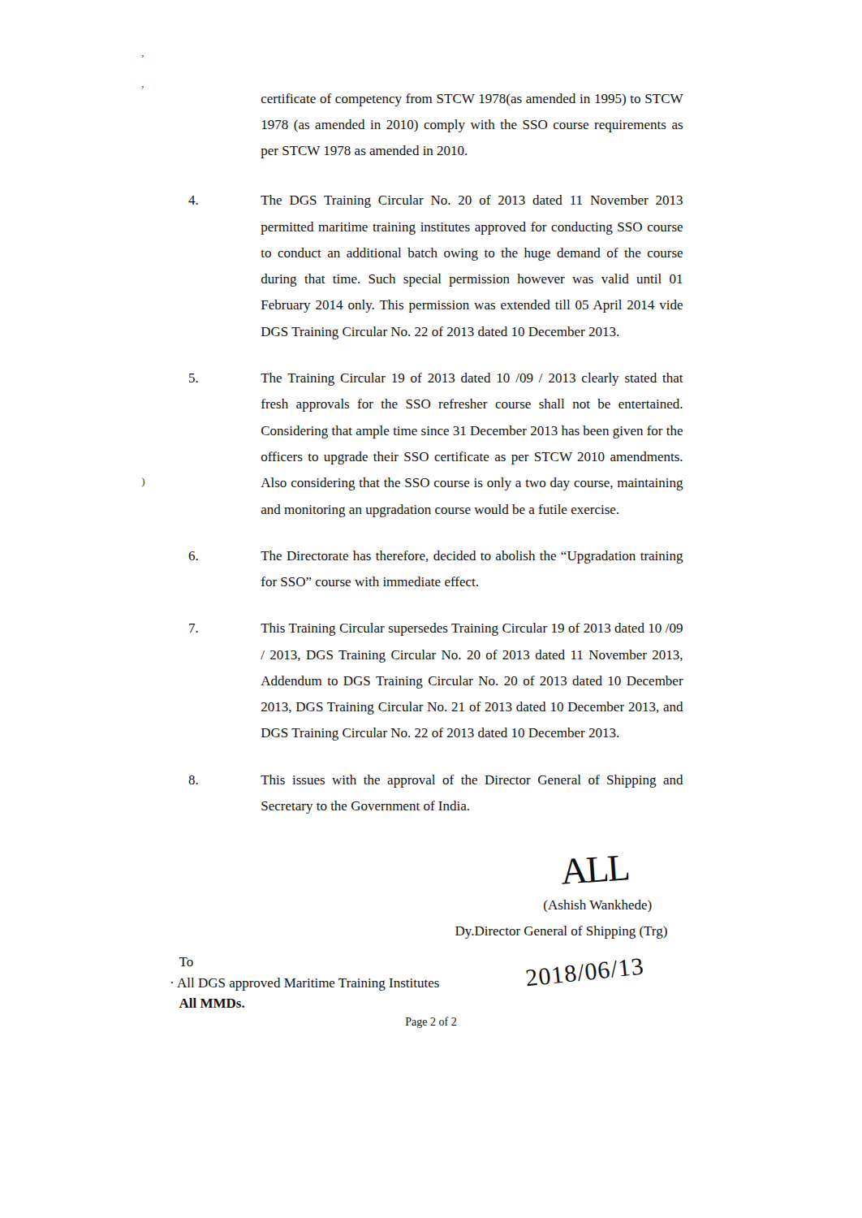, , )
certificate of competency from STCW 1978(as amended in 1995) to STCW 1978 (as amended in 2010) comply with the SSO course requirements as per STCW 1978 as amended in 2010.
4. The DGS Training Circular No. 20 of 2013 dated 11 November 2013 permitted maritime training institutes approved for conducting SSO course to conduct an additional batch owing to the huge demand of the course during that time. Such special permission however was valid until 01 February 2014 only. This permission was extended till 05 April 2014 vide DGS Training Circular No. 22 of 2013 dated 10 December 2013.
5. The Training Circular 19 of 2013 dated 10 /09 / 2013 clearly stated that fresh approvals for the SSO refresher course shall not be entertained. Considering that ample time since 31 December 2013 has been given for the officers to upgrade their SSO certificate as per STCW 2010 amendments. Also considering that the SSO course is only a two day course, maintaining and monitoring an upgradation course would be a futile exercise.
6. The Directorate has therefore, decided to abolish the “Upgradation training for SSO” course with immediate effect.
7. This Training Circular supersedes Training Circular 19 of 2013 dated 10 /09 / 2013, DGS Training Circular No. 20 of 2013 dated 11 November 2013, Addendum to DGS Training Circular No. 20 of 2013 dated 10 December 2013, DGS Training Circular No. 21 of 2013 dated 10 December 2013, and DGS Training Circular No. 22 of 2013 dated 10 December 2013.
8. This issues with the approval of the Director General of Shipping and Secretary to the Government of India.
ALL
(Ashish Wankhede)
Dy.Director General of Shipping (Trg)
2018/06/13
To
· All DGS approved Maritime Training Institutes
All MMDs.
Page 2 of 2